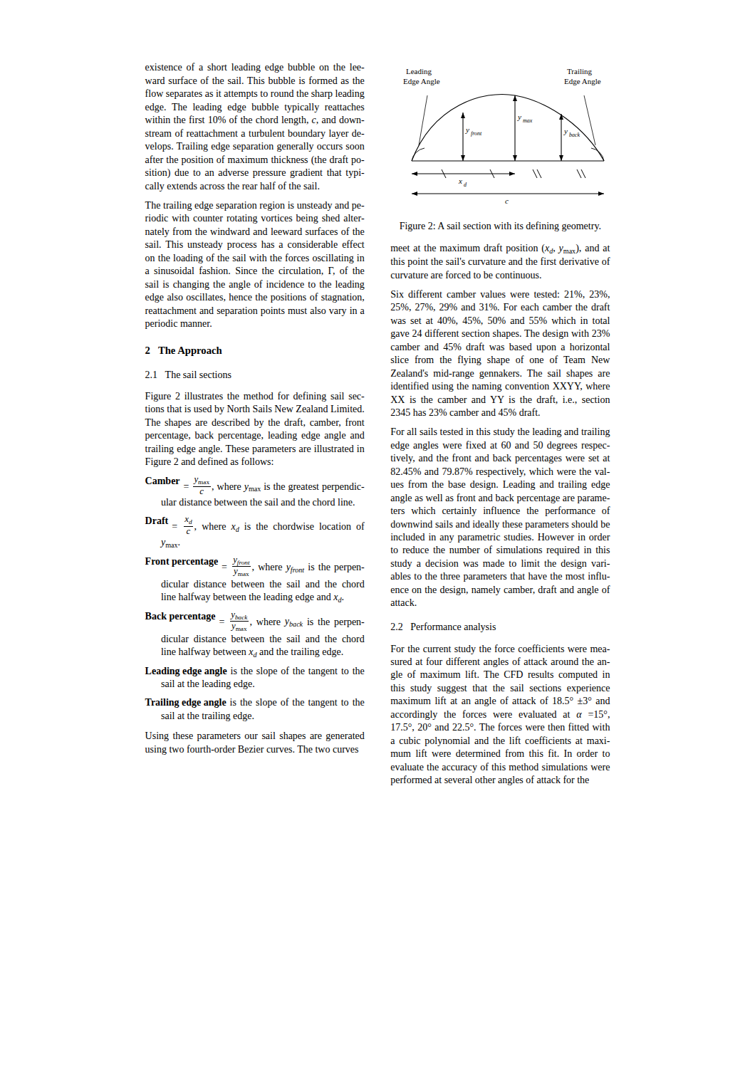existence of a short leading edge bubble on the leeward surface of the sail. This bubble is formed as the flow separates as it attempts to round the sharp leading edge. The leading edge bubble typically reattaches within the first 10% of the chord length, c, and downstream of reattachment a turbulent boundary layer develops. Trailing edge separation generally occurs soon after the position of maximum thickness (the draft position) due to an adverse pressure gradient that typically extends across the rear half of the sail.
The trailing edge separation region is unsteady and periodic with counter rotating vortices being shed alternately from the windward and leeward surfaces of the sail. This unsteady process has a considerable effect on the loading of the sail with the forces oscillating in a sinusoidal fashion. Since the circulation, Γ, of the sail is changing the angle of incidence to the leading edge also oscillates, hence the positions of stagnation, reattachment and separation points must also vary in a periodic manner.
2 The Approach
2.1 The sail sections
Figure 2 illustrates the method for defining sail sections that is used by North Sails New Zealand Limited. The shapes are described by the draft, camber, front percentage, back percentage, leading edge angle and trailing edge angle. These parameters are illustrated in Figure 2 and defined as follows:
Camber
= ymax c, where ymax is the greatest perpendicular distance between the sail and the chord line.
Draft
= xd c, where xd is the chordwise location of ymax.
Front percentage
= yfront ymax, where yfront is the perpendicular distance between the sail and the chord line halfway between the leading edge and xd.
Back percentage
= yback ymax, where yback is the perpendicular distance between the sail and the chord line halfway between xd and the trailing edge.
Leading edge angle
is the slope of the tangent to the sail at the leading edge.
Trailing edge angle
is the slope of the tangent to the sail at the trailing edge.
Using these parameters our sail shapes are generated using two fourth-order Bezier curves. The two curves
Leading Edge Angle Trailing Edge Angle y front y max y back x d c
Figure 2: A sail section with its defining geometry.
meet at the maximum draft position (xd, ymax), and at this point the sail's curvature and the first derivative of curvature are forced to be continuous.
Six different camber values were tested: 21%, 23%, 25%, 27%, 29% and 31%. For each camber the draft was set at 40%, 45%, 50% and 55% which in total gave 24 different section shapes. The design with 23% camber and 45% draft was based upon a horizontal slice from the flying shape of one of Team New Zealand's mid-range gennakers. The sail shapes are identified using the naming convention XXYY, where XX is the camber and YY is the draft, i.e., section 2345 has 23% camber and 45% draft.
For all sails tested in this study the leading and trailing edge angles were fixed at 60 and 50 degrees respectively, and the front and back percentages were set at 82.45% and 79.87% respectively, which were the values from the base design. Leading and trailing edge angle as well as front and back percentage are parameters which certainly influence the performance of downwind sails and ideally these parameters should be included in any parametric studies. However in order to reduce the number of simulations required in this study a decision was made to limit the design variables to the three parameters that have the most influence on the design, namely camber, draft and angle of attack.
2.2 Performance analysis
For the current study the force coefficients were measured at four different angles of attack around the angle of maximum lift. The CFD results computed in this study suggest that the sail sections experience maximum lift at an angle of attack of 18.5° ±3° and accordingly the forces were evaluated at α =15°, 17.5°, 20° and 22.5°. The forces were then fitted with a cubic polynomial and the lift coefficients at maximum lift were determined from this fit. In order to evaluate the accuracy of this method simulations were performed at several other angles of attack for the